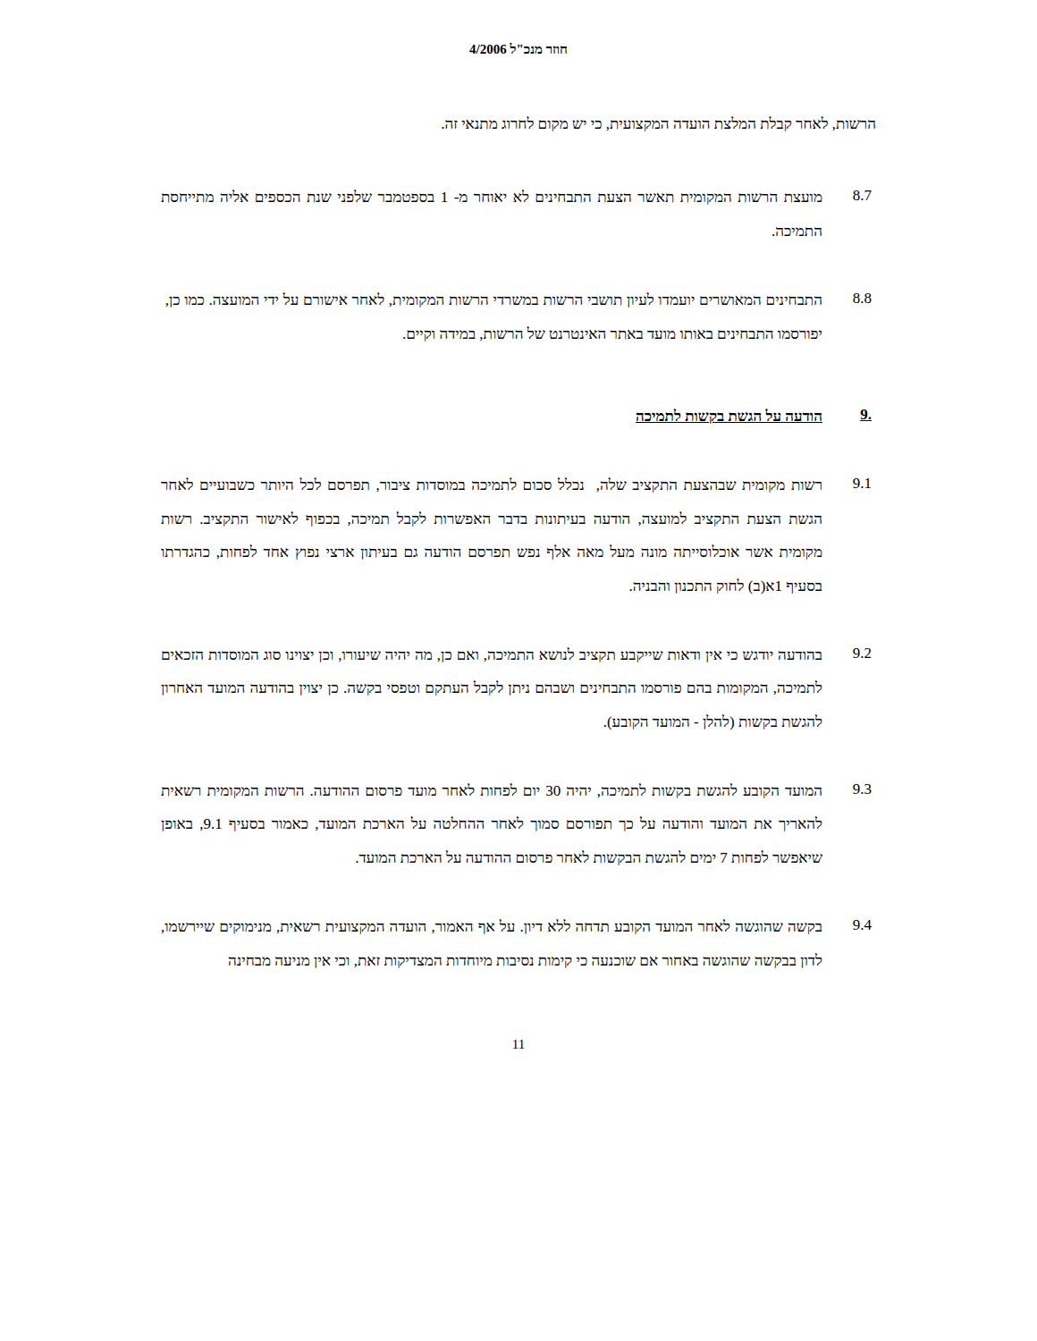חוזר מנכ"ל 4/2006
הרשות, לאחר קבלת המלצת הועדה המקצועית, כי יש מקום לחרוג מתנאי זה.
8.7
מועצת הרשות המקומית תאשר הצעת התבחינים לא יאוחר מ- 1 בספטמבר שלפני שנת הכספים אליה מתייחסת התמיכה.
8.8
התבחינים המאושרים יועמדו לעיון תושבי הרשות במשרדי הרשות המקומית, לאחר אישורם על ידי המועצה. כמו כן, יפורסמו התבחינים באותו מועד באתר האינטרנט של הרשות, במידה וקיים.
9.
הודעה על הגשת בקשות לתמיכה
9.1
רשות מקומית שבהצעת התקציב שלה, נכלל סכום לתמיכה במוסדות ציבור, תפרסם לכל היותר כשבועיים לאחר הגשת הצעת התקציב למועצה, הודעה בעיתונות בדבר האפשרות לקבל תמיכה, בכפוף לאישור התקציב. רשות מקומית אשר אוכלוסייתה מונה מעל מאה אלף נפש תפרסם הודעה גם בעיתון ארצי נפוץ אחד לפחות, כהגדרתו בסעיף 1א(ב) לחוק התכנון והבניה.
9.2
בהודעה יודגש כי אין ודאות שייקבע תקציב לנושא התמיכה, ואם כן, מה יהיה שיעורו, וכן יצוינו סוג המוסדות הזכאים לתמיכה, המקומות בהם פורסמו התבחינים ושבהם ניתן לקבל העתקם וטפסי בקשה. כן יצוין בהודעה המועד האחרון להגשת בקשות (להלן - המועד הקובע).
9.3
המועד הקובע להגשת בקשות לתמיכה, יהיה 30 יום לפחות לאחר מועד פרסום ההודעה. הרשות המקומית רשאית להאריך את המועד והודעה על כך תפורסם סמוך לאחר ההחלטה על הארכת המועד, כאמור בסעיף 9.1, באופן שיאפשר לפחות 7 ימים להגשת הבקשות לאחר פרסום ההודעה על הארכת המועד.
9.4
בקשה שהוגשה לאחר המועד הקובע תדחה ללא דיון. על אף האמור, הועדה המקצועית רשאית, מנימוקים שיירשמו, לדון בבקשה שהוגשה באחור אם שוכנעה כי קימות נסיבות מיוחדות המצדיקות זאת, וכי אין מניעה מבחינה
11